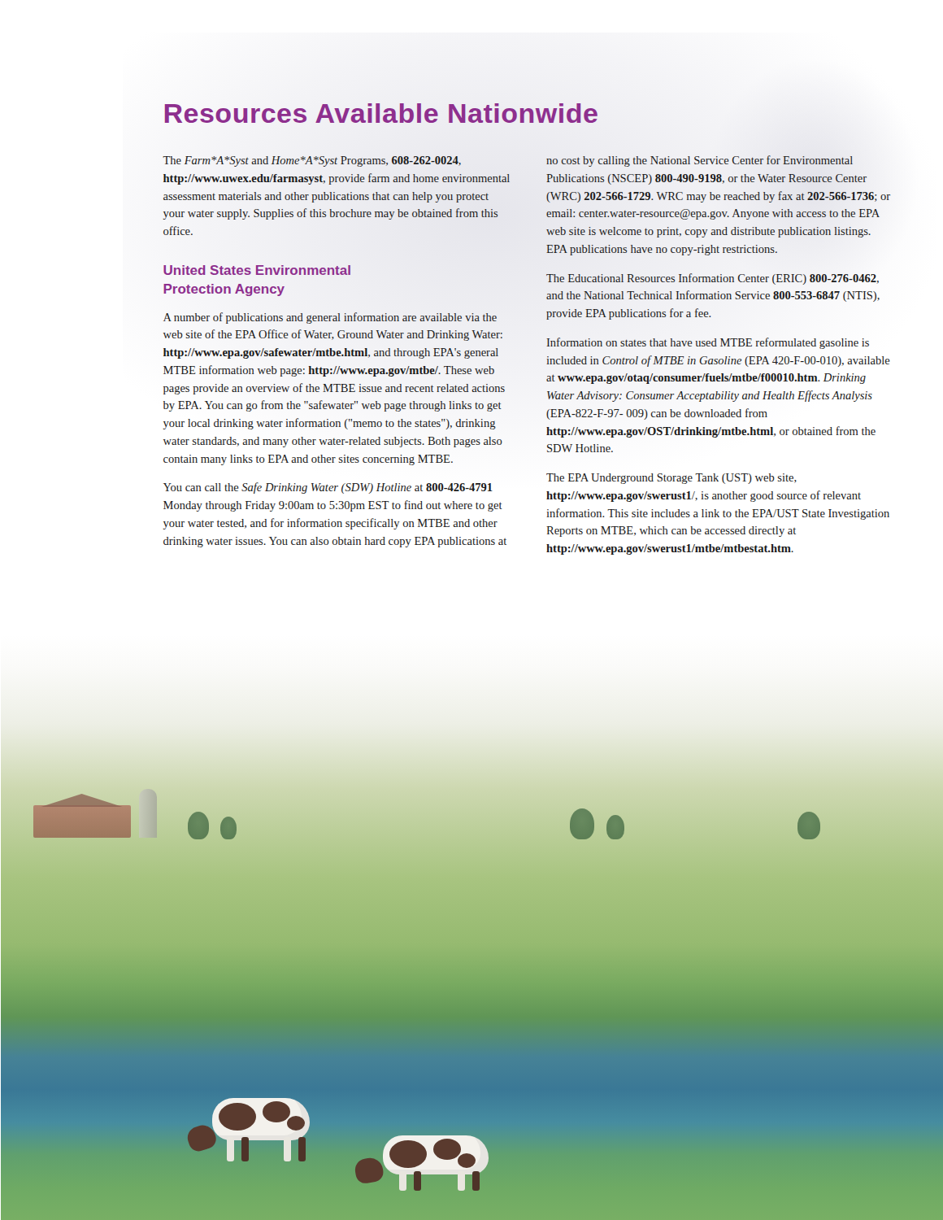Resources Available Nationwide
The Farm*A*Syst and Home*A*Syst Programs, 608-262-0024, http://www.uwex.edu/farmasyst, provide farm and home environmental assessment materials and other publications that can help you protect your water supply. Supplies of this brochure may be obtained from this office.
United States Environmental
Protection Agency
A number of publications and general information are available via the web site of the EPA Office of Water, Ground Water and Drinking Water: http://www.epa.gov/safewater/mtbe.html, and through EPA's general MTBE information web page: http://www.epa.gov/mtbe/. These web pages provide an overview of the MTBE issue and recent related actions by EPA. You can go from the "safewater" web page through links to get your local drinking water information ("memo to the states"), drinking water standards, and many other water-related subjects. Both pages also contain many links to EPA and other sites concerning MTBE.
You can call the Safe Drinking Water (SDW) Hotline at 800-426-4791 Monday through Friday 9:00am to 5:30pm EST to find out where to get your water tested, and for information specifically on MTBE and other drinking water issues. You can also obtain hard copy EPA publications at
no cost by calling the National Service Center for Environmental Publications (NSCEP) 800-490-9198, or the Water Resource Center (WRC) 202-566-1729. WRC may be reached by fax at 202-566-1736; or email: center.water-resource@epa.gov. Anyone with access to the EPA web site is welcome to print, copy and distribute publication listings. EPA publications have no copy-right restrictions.
The Educational Resources Information Center (ERIC) 800-276-0462, and the National Technical Information Service 800-553-6847 (NTIS), provide EPA publications for a fee.
Information on states that have used MTBE reformulated gasoline is included in Control of MTBE in Gasoline (EPA 420-F-00-010), available at www.epa.gov/otaq/consumer/fuels/mtbe/f00010.htm. Drinking Water Advisory: Consumer Acceptability and Health Effects Analysis (EPA-822-F-97- 009) can be downloaded from http://www.epa.gov/OST/drinking/mtbe.html, or obtained from the SDW Hotline.
The EPA Underground Storage Tank (UST) web site, http://www.epa.gov/swerust1/, is another good source of relevant information. This site includes a link to the EPA/UST State Investigation Reports on MTBE, which can be accessed directly at http://www.epa.gov/swerust1/mtbe/mtbestat.htm.